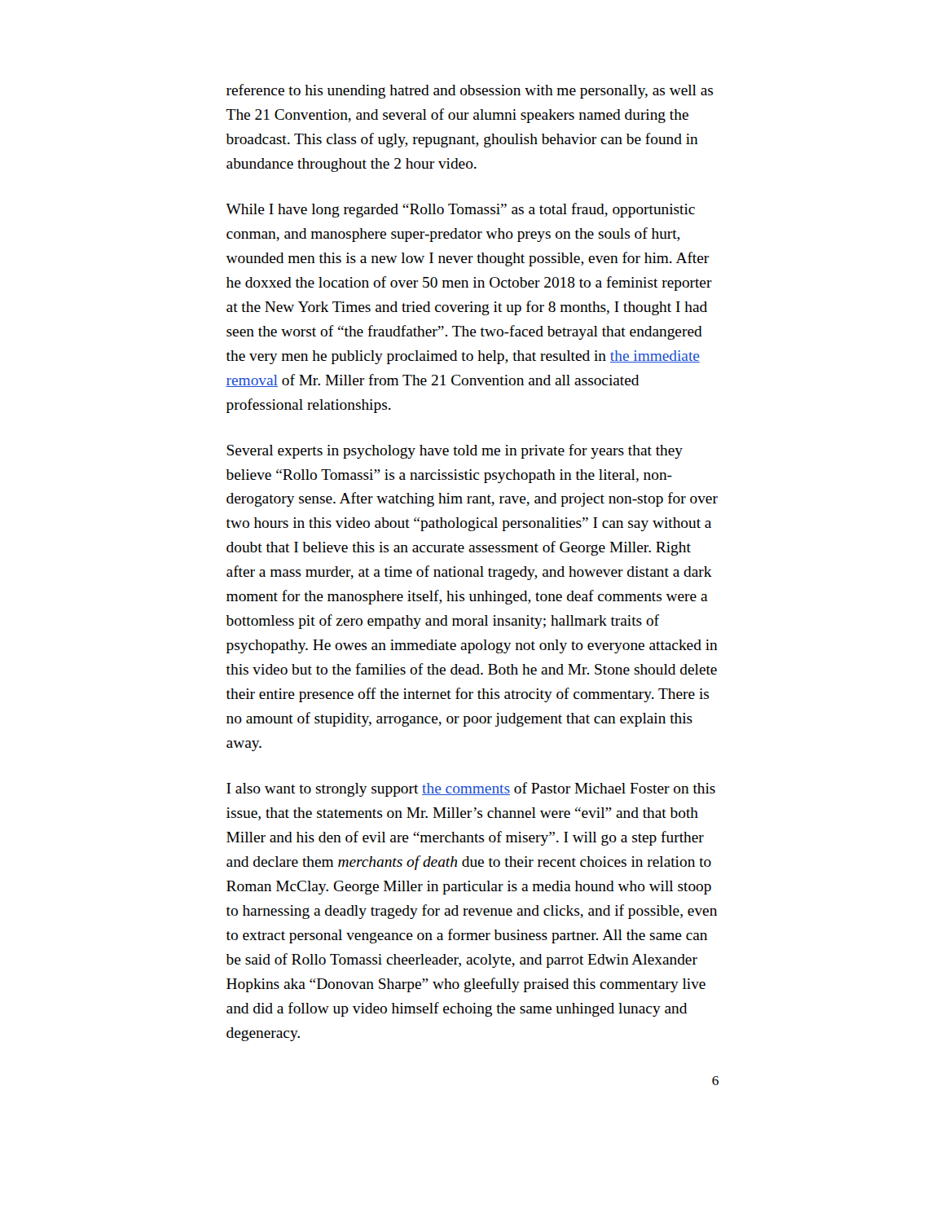reference to his unending hatred and obsession with me personally, as well as The 21 Convention, and several of our alumni speakers named during the broadcast. This class of ugly, repugnant, ghoulish behavior can be found in abundance throughout the 2 hour video.
While I have long regarded “Rollo Tomassi” as a total fraud, opportunistic conman, and manosphere super-predator who preys on the souls of hurt, wounded men this is a new low I never thought possible, even for him. After he doxxed the location of over 50 men in October 2018 to a feminist reporter at the New York Times and tried covering it up for 8 months, I thought I had seen the worst of “the fraudfather”. The two-faced betrayal that endangered the very men he publicly proclaimed to help, that resulted in the immediate removal of Mr. Miller from The 21 Convention and all associated professional relationships.
Several experts in psychology have told me in private for years that they believe “Rollo Tomassi” is a narcissistic psychopath in the literal, non-derogatory sense. After watching him rant, rave, and project non-stop for over two hours in this video about “pathological personalities” I can say without a doubt that I believe this is an accurate assessment of George Miller. Right after a mass murder, at a time of national tragedy, and however distant a dark moment for the manosphere itself, his unhinged, tone deaf comments were a bottomless pit of zero empathy and moral insanity; hallmark traits of psychopathy. He owes an immediate apology not only to everyone attacked in this video but to the families of the dead. Both he and Mr. Stone should delete their entire presence off the internet for this atrocity of commentary. There is no amount of stupidity, arrogance, or poor judgement that can explain this away.
I also want to strongly support the comments of Pastor Michael Foster on this issue, that the statements on Mr. Miller’s channel were “evil” and that both Miller and his den of evil are “merchants of misery”. I will go a step further and declare them merchants of death due to their recent choices in relation to Roman McClay. George Miller in particular is a media hound who will stoop to harnessing a deadly tragedy for ad revenue and clicks, and if possible, even to extract personal vengeance on a former business partner. All the same can be said of Rollo Tomassi cheerleader, acolyte, and parrot Edwin Alexander Hopkins aka “Donovan Sharpe” who gleefully praised this commentary live and did a follow up video himself echoing the same unhinged lunacy and degeneracy.
6